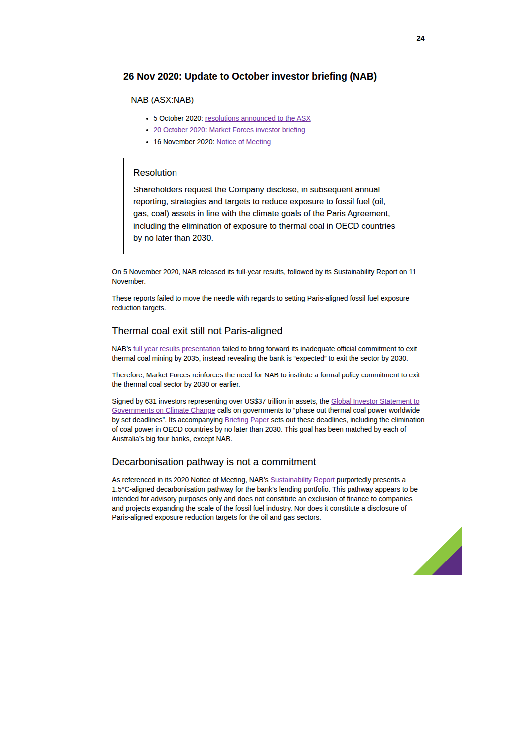24
26 Nov 2020: Update to October investor briefing (NAB)
NAB (ASX:NAB)
5 October 2020: resolutions announced to the ASX
20 October 2020: Market Forces investor briefing
16 November 2020: Notice of Meeting
Resolution
Shareholders request the Company disclose, in subsequent annual reporting, strategies and targets to reduce exposure to fossil fuel (oil, gas, coal) assets in line with the climate goals of the Paris Agreement, including the elimination of exposure to thermal coal in OECD countries by no later than 2030.
On 5 November 2020, NAB released its full-year results, followed by its Sustainability Report on 11 November.
These reports failed to move the needle with regards to setting Paris-aligned fossil fuel exposure reduction targets.
Thermal coal exit still not Paris-aligned
NAB’s full year results presentation failed to bring forward its inadequate official commitment to exit thermal coal mining by 2035, instead revealing the bank is “expected” to exit the sector by 2030.
Therefore, Market Forces reinforces the need for NAB to institute a formal policy commitment to exit the thermal coal sector by 2030 or earlier.
Signed by 631 investors representing over US$37 trillion in assets, the Global Investor Statement to Governments on Climate Change calls on governments to “phase out thermal coal power worldwide by set deadlines”. Its accompanying Briefing Paper sets out these deadlines, including the elimination of coal power in OECD countries by no later than 2030. This goal has been matched by each of Australia’s big four banks, except NAB.
Decarbonisation pathway is not a commitment
As referenced in its 2020 Notice of Meeting, NAB’s Sustainability Report purportedly presents a 1.5°C-aligned decarbonisation pathway for the bank’s lending portfolio. This pathway appears to be intended for advisory purposes only and does not constitute an exclusion of finance to companies and projects expanding the scale of the fossil fuel industry. Nor does it constitute a disclosure of Paris-aligned exposure reduction targets for the oil and gas sectors.